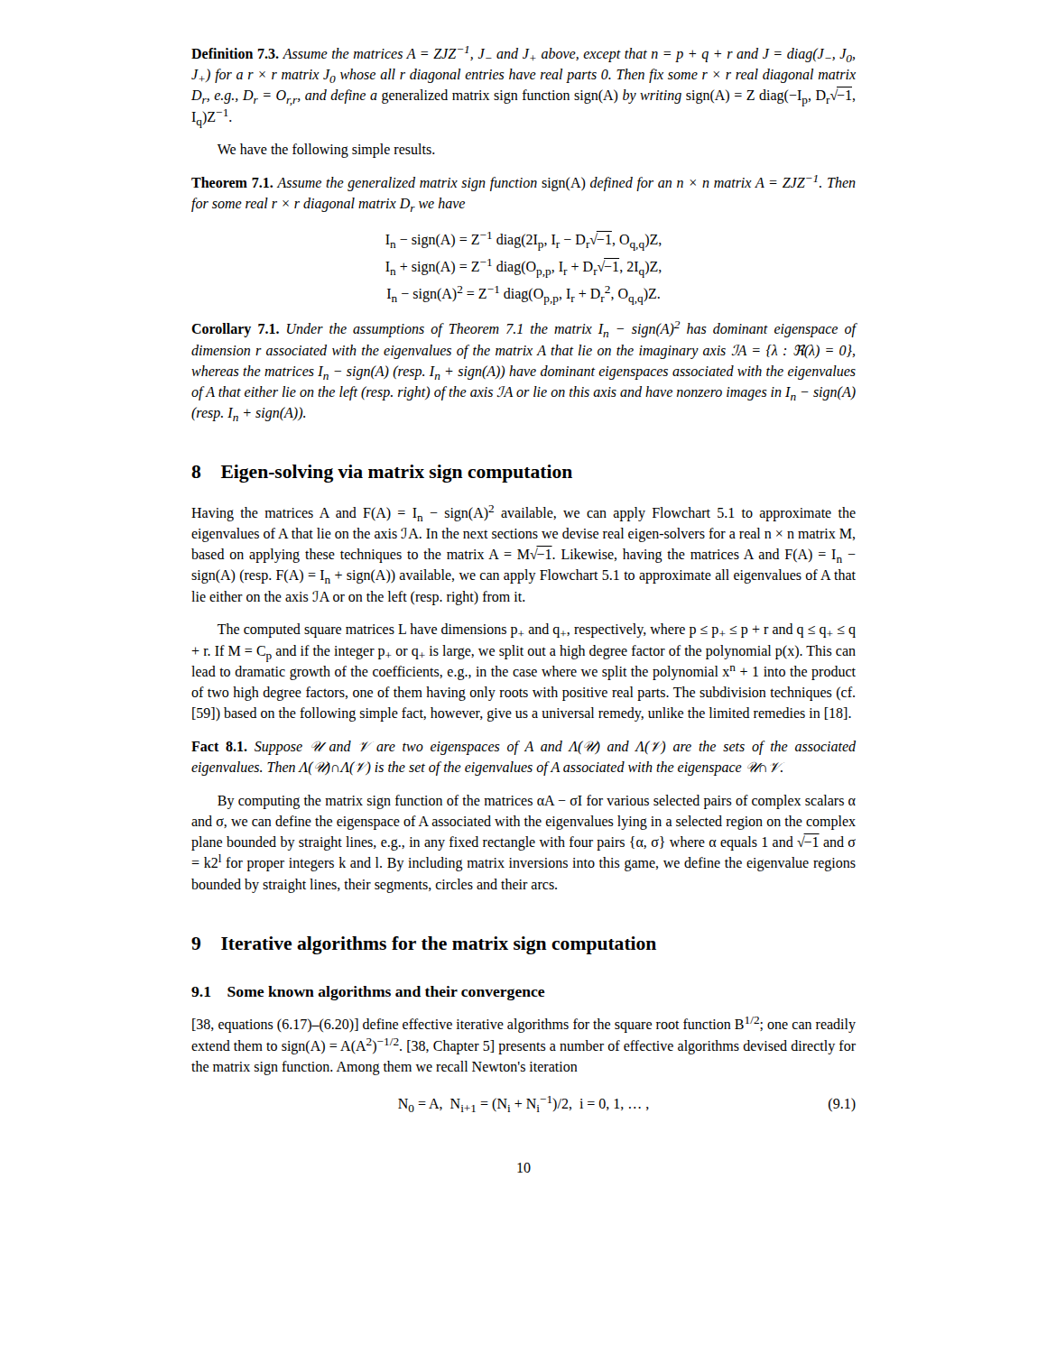Definition 7.3. Assume the matrices A = ZJZ−1, J− and J+ above, except that n = p + q + r and J = diag(J−, J0, J+) for a r × r matrix J0 whose all r diagonal entries have real parts 0. Then fix some r × r real diagonal matrix Dr, e.g., Dr = Or,r, and define a generalized matrix sign function sign(A) by writing sign(A) = Z diag(−Ip, Dr√−1, Iq)Z−1.
We have the following simple results.
Theorem 7.1. Assume the generalized matrix sign function sign(A) defined for an n × n matrix A = ZJZ−1. Then for some real r × r diagonal matrix Dr we have
In − sign(A) = Z−1 diag(2Ip, Ir − Dr√−1, Oq,q)Z,
In + sign(A) = Z−1 diag(Op,p, Ir + Dr√−1, 2Iq)Z,
In − sign(A)2 = Z−1 diag(Op,p, Ir + Dr2, Oq,q)Z.
Corollary 7.1. Under the assumptions of Theorem 7.1 the matrix In − sign(A)2 has dominant eigenspace of dimension r associated with the eigenvalues of the matrix A that lie on the imaginary axis ℐA = {λ : ℜ(λ) = 0}, whereas the matrices In − sign(A) (resp. In + sign(A)) have dominant eigenspaces associated with the eigenvalues of A that either lie on the left (resp. right) of the axis ℐA or lie on this axis and have nonzero images in In − sign(A) (resp. In + sign(A)).
8 Eigen-solving via matrix sign computation
Having the matrices A and F(A) = In − sign(A)2 available, we can apply Flowchart 5.1 to approximate the eigenvalues of A that lie on the axis ℐA. In the next sections we devise real eigen-solvers for a real n × n matrix M, based on applying these techniques to the matrix A = M√−1. Likewise, having the matrices A and F(A) = In − sign(A) (resp. F(A) = In + sign(A)) available, we can apply Flowchart 5.1 to approximate all eigenvalues of A that lie either on the axis ℐA or on the left (resp. right) from it.
The computed square matrices L have dimensions p+ and q+, respectively, where p ≤ p+ ≤ p + r and q ≤ q+ ≤ q + r. If M = Cp and if the integer p+ or q+ is large, we split out a high degree factor of the polynomial p(x). This can lead to dramatic growth of the coefficients, e.g., in the case where we split the polynomial xn + 1 into the product of two high degree factors, one of them having only roots with positive real parts. The subdivision techniques (cf. [59]) based on the following simple fact, however, give us a universal remedy, unlike the limited remedies in [18].
Fact 8.1. Suppose 𝒰 and 𝒱 are two eigenspaces of A and Λ(𝒰) and Λ(𝒱) are the sets of the associated eigenvalues. Then Λ(𝒰)∩Λ(𝒱) is the set of the eigenvalues of A associated with the eigenspace 𝒰∩𝒱.
By computing the matrix sign function of the matrices αA − σI for various selected pairs of complex scalars α and σ, we can define the eigenspace of A associated with the eigenvalues lying in a selected region on the complex plane bounded by straight lines, e.g., in any fixed rectangle with four pairs {α, σ} where α equals 1 and √−1 and σ = k2l for proper integers k and l. By including matrix inversions into this game, we define the eigenvalue regions bounded by straight lines, their segments, circles and their arcs.
9 Iterative algorithms for the matrix sign computation
9.1 Some known algorithms and their convergence
[38, equations (6.17)–(6.20)] define effective iterative algorithms for the square root function B1/2; one can readily extend them to sign(A) = A(A2)−1/2. [38, Chapter 5] presents a number of effective algorithms devised directly for the matrix sign function. Among them we recall Newton's iteration
N0 = A, Ni+1 = (Ni + Ni−1)/2, i = 0, 1, … ,
(9.1)
10